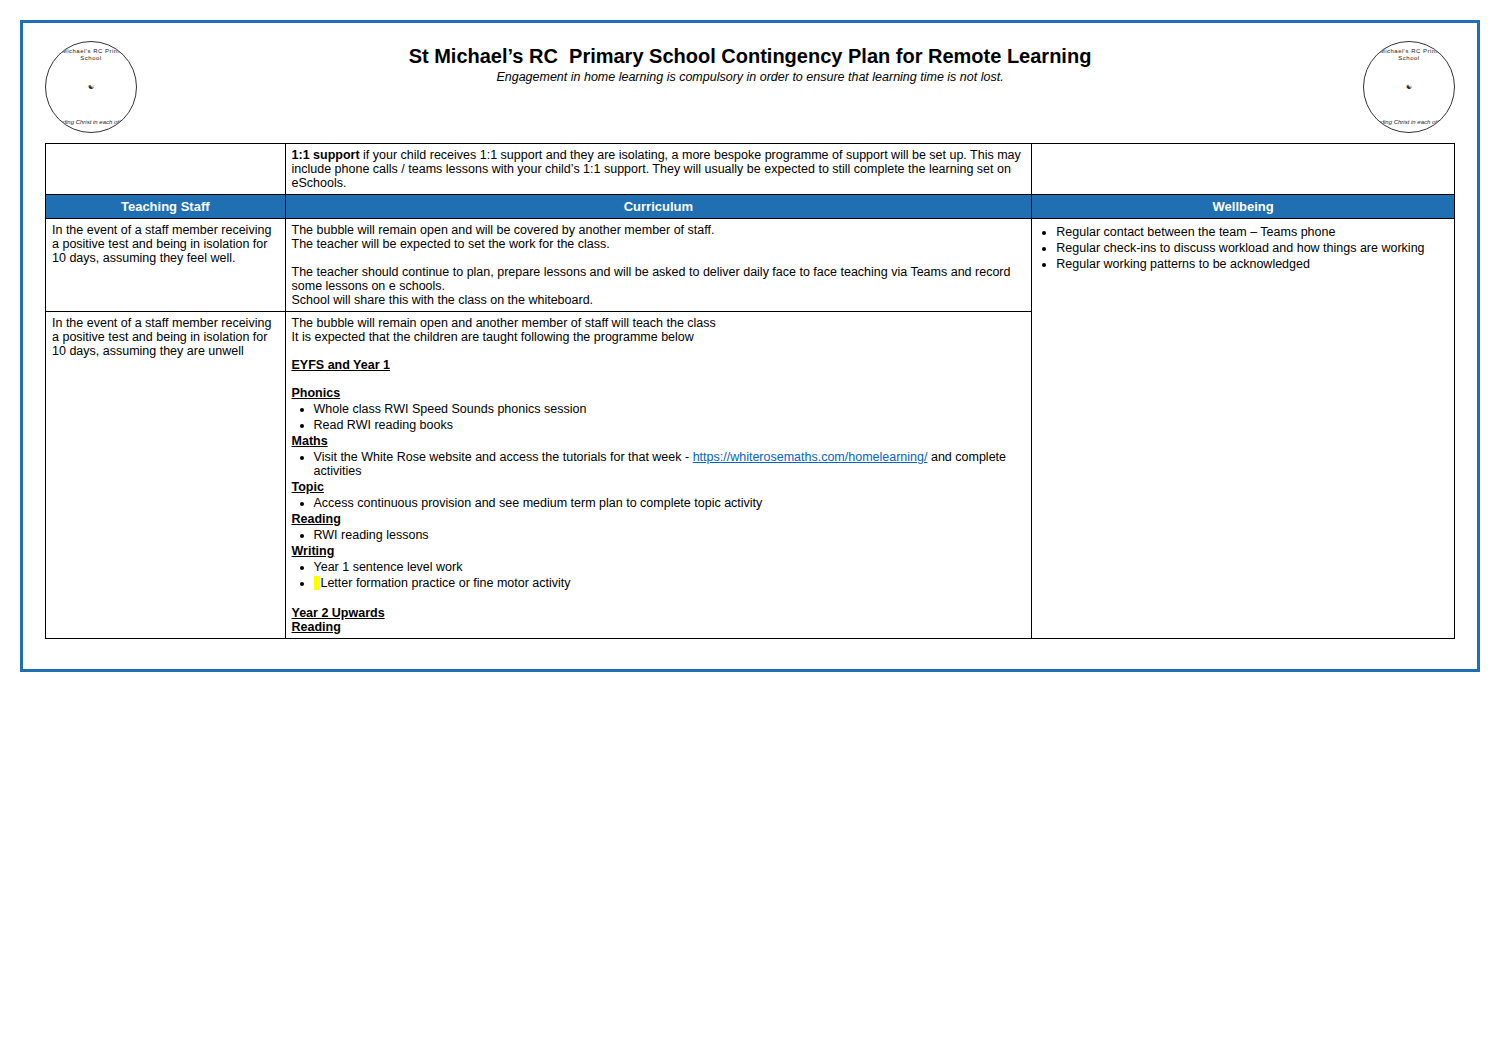St Michael's RC Primary School ☯ Finding Christ in each other
St Michael’s RC Primary School Contingency Plan for Remote Learning
Engagement in home learning is compulsory in order to ensure that learning time is not lost.
St Michael's RC Primary School ☯ Finding Christ in each other
| | 1:1 support if your child receives 1:1 support and they are isolating, a more bespoke programme of support will be set up. This may include phone calls / teams lessons with your child’s 1:1 support. They will usually be expected to still complete the learning set on eSchools. | |
| Teaching Staff | Curriculum | Wellbeing |
| In the event of a staff member receiving a positive test and being in isolation for 10 days, assuming they feel well. | The bubble will remain open and will be covered by another member of staff. The teacher will be expected to set the work for the class. The teacher should continue to plan, prepare lessons and will be asked to deliver daily face to face teaching via Teams and record some lessons on e schools. School will share this with the class on the whiteboard. | Regular contact between the team – Teams phone Regular check-ins to discuss workload and how things are working Regular working patterns to be acknowledged |
| In the event of a staff member receiving a positive test and being in isolation for 10 days, assuming they are unwell | The bubble will remain open and another member of staff will teach the class It is expected that the children are taught following the programme below EYFS and Year 1 Phonics Whole class RWI Speed Sounds phonics session Read RWI reading books Maths Visit the White Rose website and access the tutorials for that week - https://whiterosemaths.com/homelearning/ and complete activities Topic Access continuous provision and see medium term plan to complete topic activity Reading RWI reading lessons Writing Year 1 sentence level work Letter formation practice or fine motor activity Year 2 Upwards Reading |